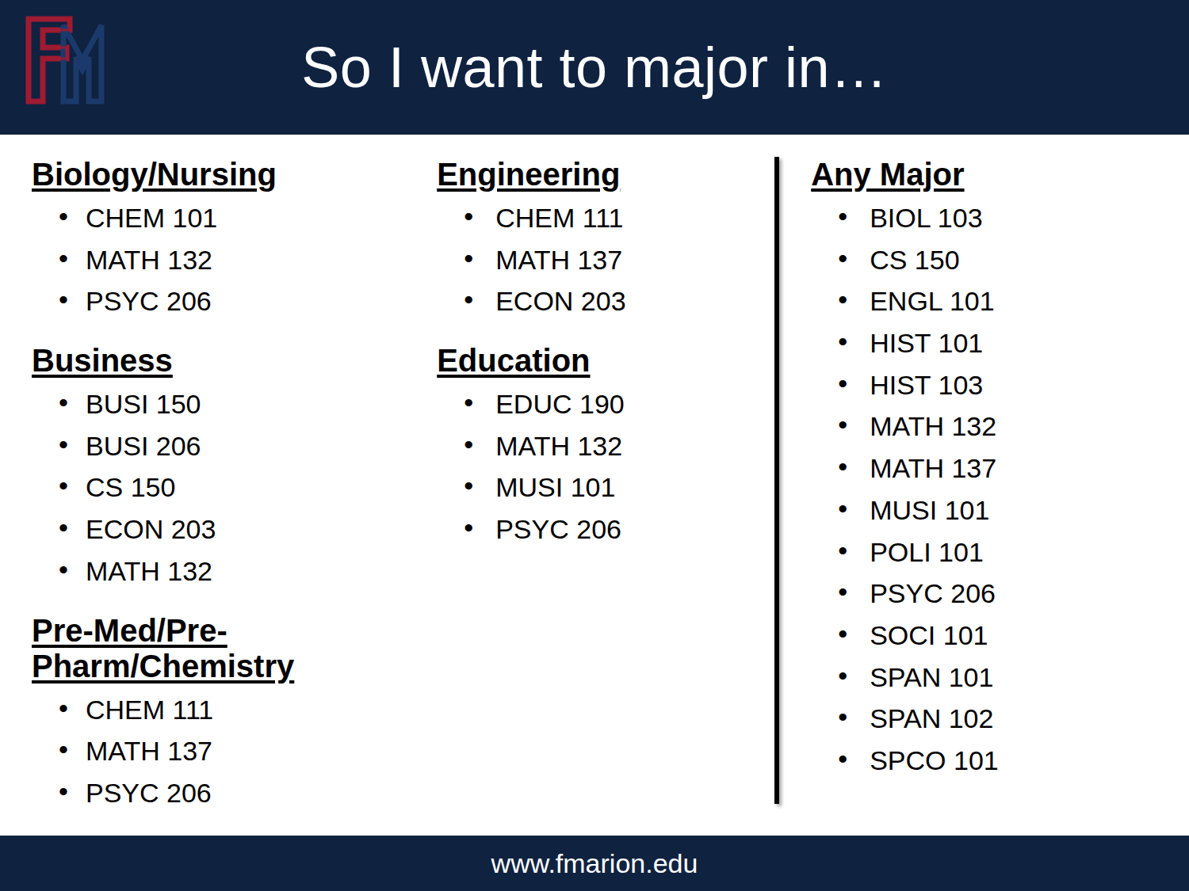So I want to major in…
Biology/Nursing
CHEM 101
MATH 132
PSYC 206
Business
BUSI 150
BUSI 206
CS 150
ECON 203
MATH 132
Pre-Med/Pre-Pharm/Chemistry
CHEM 111
MATH 137
PSYC 206
Engineering
CHEM 111
MATH 137
ECON 203
Education
EDUC 190
MATH 132
MUSI 101
PSYC 206
Any Major
BIOL 103
CS 150
ENGL 101
HIST 101
HIST 103
MATH 132
MATH 137
MUSI 101
POLI 101
PSYC 206
SOCI 101
SPAN 101
SPAN 102
SPCO 101
www.fmarion.edu